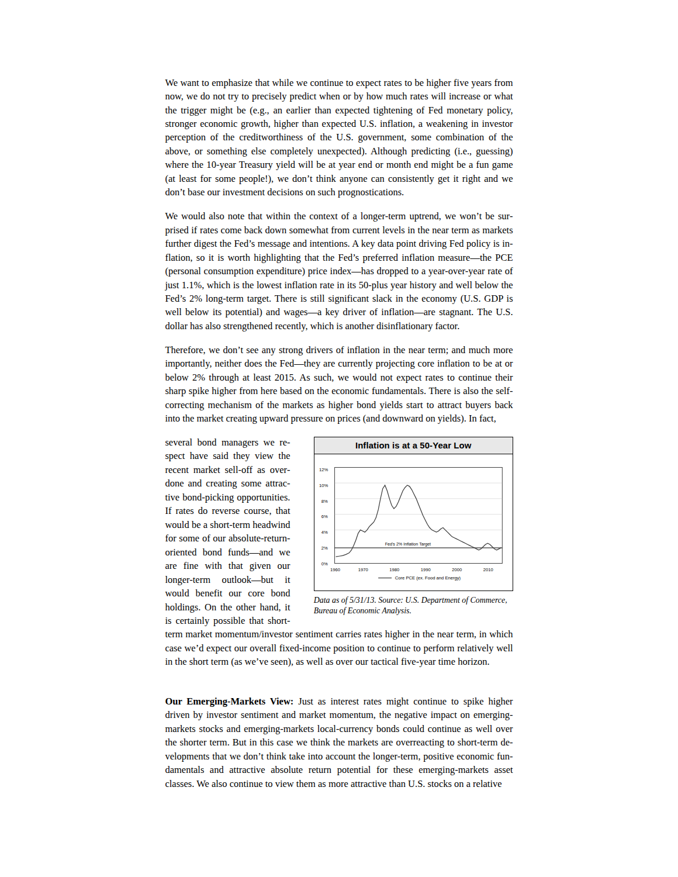We want to emphasize that while we continue to expect rates to be higher five years from now, we do not try to precisely predict when or by how much rates will increase or what the trigger might be (e.g., an earlier than expected tightening of Fed monetary policy, stronger economic growth, higher than expected U.S. inflation, a weakening in investor perception of the creditworthiness of the U.S. government, some combination of the above, or something else completely unexpected). Although predicting (i.e., guessing) where the 10-year Treasury yield will be at year end or month end might be a fun game (at least for some people!), we don’t think anyone can consistently get it right and we don’t base our investment decisions on such prognostications.
We would also note that within the context of a longer-term uptrend, we won’t be surprised if rates come back down somewhat from current levels in the near term as markets further digest the Fed’s message and intentions. A key data point driving Fed policy is inflation, so it is worth highlighting that the Fed’s preferred inflation measure—the PCE (personal consumption expenditure) price index—has dropped to a year-over-year rate of just 1.1%, which is the lowest inflation rate in its 50-plus year history and well below the Fed’s 2% long-term target. There is still significant slack in the economy (U.S. GDP is well below its potential) and wages—a key driver of inflation—are stagnant. The U.S. dollar has also strengthened recently, which is another disinflationary factor.
Therefore, we don’t see any strong drivers of inflation in the near term; and much more importantly, neither does the Fed—they are currently projecting core inflation to be at or below 2% through at least 2015. As such, we would not expect rates to continue their sharp spike higher from here based on the economic fundamentals. There is also the self-correcting mechanism of the markets as higher bond yields start to attract buyers back into the market creating upward pressure on prices (and downward on yields). In fact,
Inflation is at a 50-Year Low
12% 10% 8% 6% 4% 2% 0% Fed's 2% Inflation Target 1960 1970 1980 1990 2000 2010 Core PCE (ex. Food and Energy)
Data as of 5/31/13. Source: U.S. Department of Commerce, Bureau of Economic Analysis.
several bond managers we respect have said they view the recent market sell-off as overdone and creating some attractive bond-picking opportunities. If rates do reverse course, that would be a short-term headwind for some of our absolute-return-oriented bond funds—and we are fine with that given our longer-term outlook—but it would benefit our core bond holdings. On the other hand, it is certainly possible that short-term market momentum/investor sentiment carries rates higher in the near term, in which case we’d expect our overall fixed-income position to continue to perform relatively well in the short term (as we’ve seen), as well as over our tactical five-year time horizon.
Our Emerging-Markets View: Just as interest rates might continue to spike higher driven by investor sentiment and market momentum, the negative impact on emerging-markets stocks and emerging-markets local-currency bonds could continue as well over the shorter term. But in this case we think the markets are overreacting to short-term developments that we don’t think take into account the longer-term, positive economic fundamentals and attractive absolute return potential for these emerging-markets asset classes. We also continue to view them as more attractive than U.S. stocks on a relative